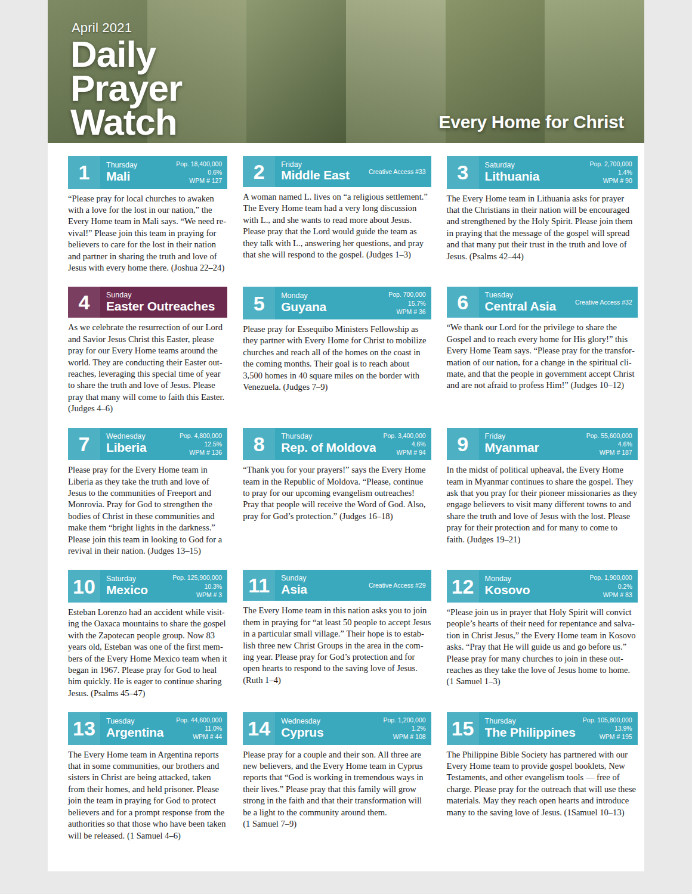April 2021
Daily Prayer Watch
Every Home for Christ
1
Thursday
Mali
Pop. 18,400,000
0.6%
WPM # 127
“Please pray for local churches to awaken with a love for the lost in our nation,” the Every Home team in Mali says. “We need revival!” Please join this team in praying for believers to care for the lost in their nation and partner in sharing the truth and love of Jesus with every home there. (Joshua 22–24)
2
Friday
Middle East
Creative Access #33
A woman named L. lives on “a religious settlement.” The Every Home team had a very long discussion with L., and she wants to read more about Jesus. Please pray that the Lord would guide the team as they talk with L., answering her questions, and pray that she will respond to the gospel. (Judges 1–3)
3
Saturday
Lithuania
Pop. 2,700,000
1.4%
WPM # 90
The Every Home team in Lithuania asks for prayer that the Christians in their nation will be encouraged and strengthened by the Holy Spirit. Please join them in praying that the message of the gospel will spread and that many put their trust in the truth and love of Jesus. (Psalms 42–44)
4
Sunday
Easter Outreaches
As we celebrate the resurrection of our Lord and Savior Jesus Christ this Easter, please pray for our Every Home teams around the world. They are conducting their Easter outreaches, leveraging this special time of year to share the truth and love of Jesus. Please pray that many will come to faith this Easter. (Judges 4–6)
5
Monday
Guyana
Pop. 700,000
15.7%
WPM # 36
Please pray for Essequibo Ministers Fellowship as they partner with Every Home for Christ to mobilize churches and reach all of the homes on the coast in the coming months. Their goal is to reach about 3,500 homes in 40 square miles on the border with Venezuela. (Judges 7–9)
6
Tuesday
Central Asia
Creative Access #32
“We thank our Lord for the privilege to share the Gospel and to reach every home for His glory!” this Every Home Team says. “Please pray for the transformation of our nation, for a change in the spiritual climate, and that the people in government accept Christ and are not afraid to profess Him!” (Judges 10–12)
7
Wednesday
Liberia
Pop. 4,800,000
12.5%
WPM # 136
Please pray for the Every Home team in Liberia as they take the truth and love of Jesus to the communities of Freeport and Monrovia. Pray for God to strengthen the bodies of Christ in these communities and make them “bright lights in the darkness.” Please join this team in looking to God for a revival in their nation. (Judges 13–15)
8
Thursday
Rep. of Moldova
Pop. 3,400,000
4.6%
WPM # 94
“Thank you for your prayers!” says the Every Home team in the Republic of Moldova. “Please, continue to pray for our upcoming evangelism outreaches! Pray that people will receive the Word of God. Also, pray for God’s protection.” (Judges 16–18)
9
Friday
Myanmar
Pop. 55,600,000
4.6%
WPM # 187
In the midst of political upheaval, the Every Home team in Myanmar continues to share the gospel. They ask that you pray for their pioneer missionaries as they engage believers to visit many different towns to and share the truth and love of Jesus with the lost. Please pray for their protection and for many to come to faith. (Judges 19–21)
10
Saturday
Mexico
Pop. 125,900,000
10.3%
WPM # 3
Esteban Lorenzo had an accident while visiting the Oaxaca mountains to share the gospel with the Zapotecan people group. Now 83 years old, Esteban was one of the first members of the Every Home Mexico team when it began in 1967. Please pray for God to heal him quickly. He is eager to continue sharing Jesus. (Psalms 45–47)
11
Sunday
Asia
Creative Access #29
The Every Home team in this nation asks you to join them in praying for “at least 50 people to accept Jesus in a particular small village.” Their hope is to establish three new Christ Groups in the area in the coming year. Please pray for God’s protection and for open hearts to respond to the saving love of Jesus. (Ruth 1–4)
12
Monday
Kosovo
Pop. 1,900,000
0.2%
WPM # 83
“Please join us in prayer that Holy Spirit will convict people’s hearts of their need for repentance and salvation in Christ Jesus,” the Every Home team in Kosovo asks. “Pray that He will guide us and go before us.” Please pray for many churches to join in these outreaches as they take the love of Jesus home to home. (1 Samuel 1–3)
13
Tuesday
Argentina
Pop. 44,600,000
11.0%
WPM # 44
The Every Home team in Argentina reports that in some communities, our brothers and sisters in Christ are being attacked, taken from their homes, and held prisoner. Please join the team in praying for God to protect believers and for a prompt response from the authorities so that those who have been taken will be released. (1 Samuel 4–6)
14
Wednesday
Cyprus
Pop. 1,200,000
1.2%
WPM # 108
Please pray for a couple and their son. All three are new believers, and the Every Home team in Cyprus reports that “God is working in tremendous ways in their lives.” Please pray that this family will grow strong in the faith and that their transformation will be a light to the community around them. (1 Samuel 7–9)
15
Thursday
The Philippines
Pop. 105,800,000
13.9%
WPM # 195
The Philippine Bible Society has partnered with our Every Home team to provide gospel booklets, New Testaments, and other evangelism tools — free of charge. Please pray for the outreach that will use these materials. May they reach open hearts and introduce many to the saving love of Jesus. (1Samuel 10–13)